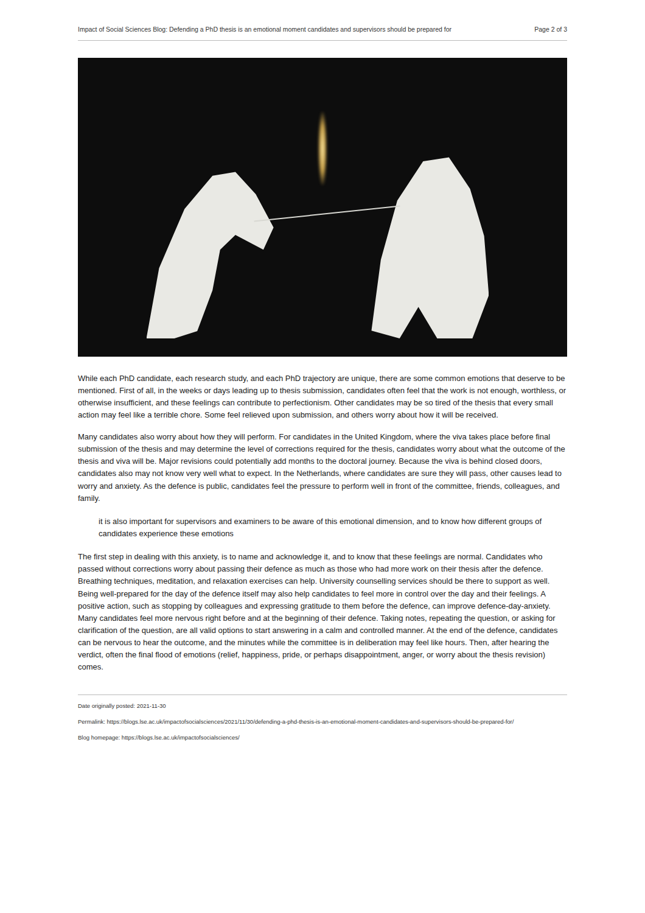Impact of Social Sciences Blog: Defending a PhD thesis is an emotional moment candidates and supervisors should be prepared for
Page 2 of 3
While each PhD candidate, each research study, and each PhD trajectory are unique, there are some common emotions that deserve to be mentioned. First of all, in the weeks or days leading up to thesis submission, candidates often feel that the work is not enough, worthless, or otherwise insufficient, and these feelings can contribute to perfectionism. Other candidates may be so tired of the thesis that every small action may feel like a terrible chore. Some feel relieved upon submission, and others worry about how it will be received.
Many candidates also worry about how they will perform. For candidates in the United Kingdom, where the viva takes place before final submission of the thesis and may determine the level of corrections required for the thesis, candidates worry about what the outcome of the thesis and viva will be. Major revisions could potentially add months to the doctoral journey. Because the viva is behind closed doors, candidates also may not know very well what to expect. In the Netherlands, where candidates are sure they will pass, other causes lead to worry and anxiety. As the defence is public, candidates feel the pressure to perform well in front of the committee, friends, colleagues, and family.
it is also important for supervisors and examiners to be aware of this emotional dimension, and to know how different groups of candidates experience these emotions
The first step in dealing with this anxiety, is to name and acknowledge it, and to know that these feelings are normal. Candidates who passed without corrections worry about passing their defence as much as those who had more work on their thesis after the defence. Breathing techniques, meditation, and relaxation exercises can help. University counselling services should be there to support as well. Being well-prepared for the day of the defence itself may also help candidates to feel more in control over the day and their feelings. A positive action, such as stopping by colleagues and expressing gratitude to them before the defence, can improve defence-day-anxiety. Many candidates feel more nervous right before and at the beginning of their defence. Taking notes, repeating the question, or asking for clarification of the question, are all valid options to start answering in a calm and controlled manner. At the end of the defence, candidates can be nervous to hear the outcome, and the minutes while the committee is in deliberation may feel like hours. Then, after hearing the verdict, often the final flood of emotions (relief, happiness, pride, or perhaps disappointment, anger, or worry about the thesis revision) comes.
Date originally posted: 2021-11-30
Permalink: https://blogs.lse.ac.uk/impactofsocialsciences/2021/11/30/defending-a-phd-thesis-is-an-emotional-moment-candidates-and-supervisors-should-be-prepared-for/
Blog homepage: https://blogs.lse.ac.uk/impactofsocialsciences/